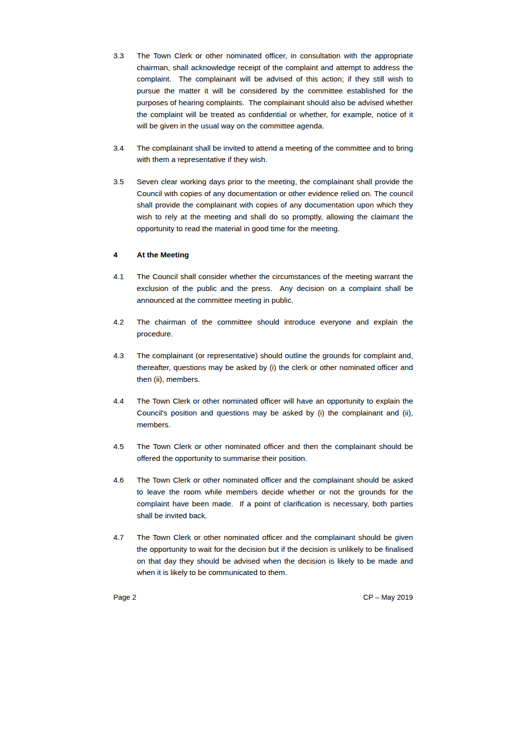3.3
The Town Clerk or other nominated officer, in consultation with the appropriate chairman, shall acknowledge receipt of the complaint and attempt to address the complaint. The complainant will be advised of this action; if they still wish to pursue the matter it will be considered by the committee established for the purposes of hearing complaints. The complainant should also be advised whether the complaint will be treated as confidential or whether, for example, notice of it will be given in the usual way on the committee agenda.
3.4
The complainant shall be invited to attend a meeting of the committee and to bring with them a representative if they wish.
3.5
Seven clear working days prior to the meeting, the complainant shall provide the Council with copies of any documentation or other evidence relied on. The council shall provide the complainant with copies of any documentation upon which they wish to rely at the meeting and shall do so promptly, allowing the claimant the opportunity to read the material in good time for the meeting.
4 At the Meeting
4.1
The Council shall consider whether the circumstances of the meeting warrant the exclusion of the public and the press. Any decision on a complaint shall be announced at the committee meeting in public.
4.2
The chairman of the committee should introduce everyone and explain the procedure.
4.3
The complainant (or representative) should outline the grounds for complaint and, thereafter, questions may be asked by (i) the clerk or other nominated officer and then (ii), members.
4.4
The Town Clerk or other nominated officer will have an opportunity to explain the Council's position and questions may be asked by (i) the complainant and (ii), members.
4.5
The Town Clerk or other nominated officer and then the complainant should be offered the opportunity to summarise their position.
4.6
The Town Clerk or other nominated officer and the complainant should be asked to leave the room while members decide whether or not the grounds for the complaint have been made. If a point of clarification is necessary, both parties shall be invited back.
4.7
The Town Clerk or other nominated officer and the complainant should be given the opportunity to wait for the decision but if the decision is unlikely to be finalised on that day they should be advised when the decision is likely to be made and when it is likely to be communicated to them.
Page 2 CP – May 2019